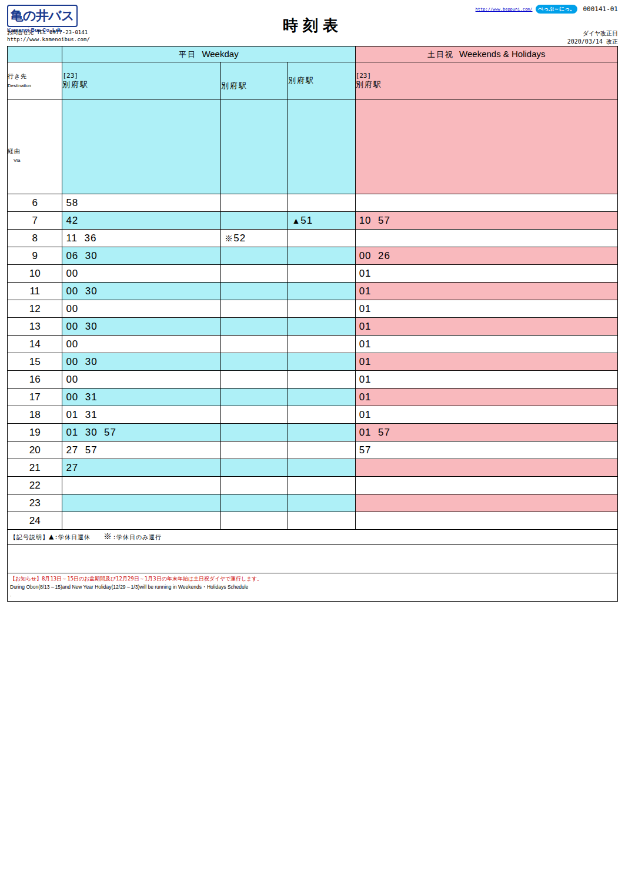亀の井バス
Kamenoi Bus Co,.Ldt.
時刻表
http://www.beppuni.com/ べっぷ～にっ。 000141-01
お問合せ先 TEL 0977-23-0141
http://www.kamenoibus.com/
ダイヤ改正日
2020/03/14 改正
| | 平日 Weekday | 土日祝 Weekends & Holidays |
| 行き先 Destination | [23] 別府駅 | 別府駅 | 別府駅 | [23] 別府駅 |
| 経由 Via | | | | |
| 6 | 58 | | | |
| 7 | 42 | | ▲ 51 | 10 57 |
| 8 | 11 36 | ※ 52 | | |
| 9 | 06 30 | | | 00 26 |
| 10 | 00 | | | 01 |
| 11 | 00 30 | | | 01 |
| 12 | 00 | | | 01 |
| 13 | 00 30 | | | 01 |
| 14 | 00 | | | 01 |
| 15 | 00 30 | | | 01 |
| 16 | 00 | | | 01 |
| 17 | 00 31 | | | 01 |
| 18 | 01 31 | | | 01 |
| 19 | 01 30 57 | | | 01 57 |
| 20 | 27 57 | | | 57 |
| 21 | 27 | | | |
| 22 | | | | |
| 23 | | | | |
| 24 | | | | |
【記号説明】▲:学休日運休　　※:学休日のみ運行
【お知らせ】8月13日～15日のお盆期間及び12月29日～1月3日の年末年始は土日祝ダイヤで運行します。
During Obon(8/13～15)and New Year Holiday(12/29～1/3)will be running in Weekends・Holidays Schedule
.